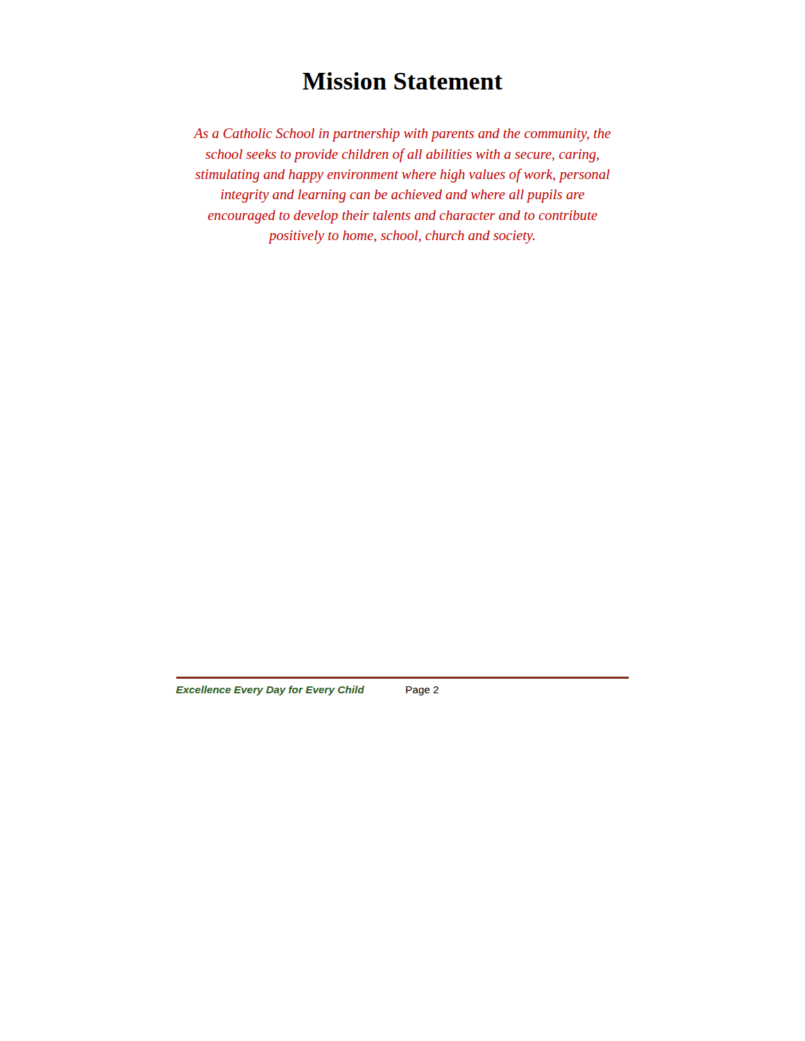Mission Statement
As a Catholic School in partnership with parents and the community, the school seeks to provide children of all abilities with a secure, caring, stimulating and happy environment where high values of work, personal integrity and learning can be achieved and where all pupils are encouraged to develop their talents and character and to contribute positively to home, school, church and society.
Excellence Every Day for Every Child Page 2